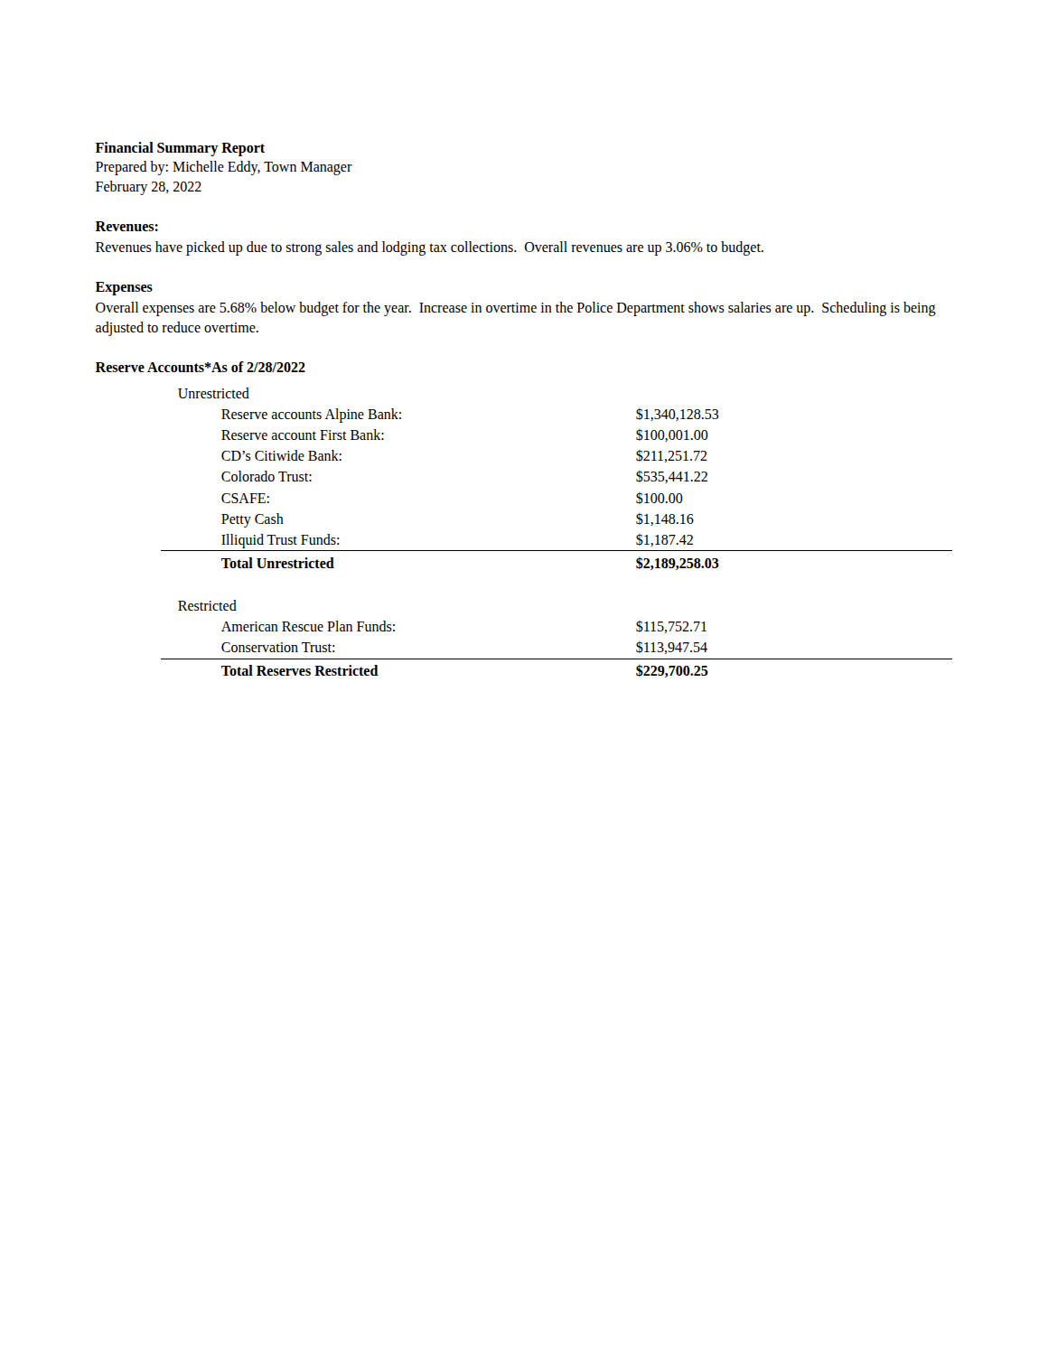Financial Summary Report
Prepared by: Michelle Eddy, Town Manager
February 28, 2022
Revenues:
Revenues have picked up due to strong sales and lodging tax collections. Overall revenues are up 3.06% to budget.
Expenses
Overall expenses are 5.68% below budget for the year. Increase in overtime in the Police Department shows salaries are up. Scheduling is being adjusted to reduce overtime.
Reserve Accounts*As of 2/28/2022
| Unrestricted | |
| Reserve accounts Alpine Bank: | $1,340,128.53 |
| Reserve account First Bank: | $100,001.00 |
| CD’s Citiwide Bank: | $211,251.72 |
| Colorado Trust: | $535,441.22 |
| CSAFE: | $100.00 |
| Petty Cash | $1,148.16 |
| Illiquid Trust Funds: | $1,187.42 |
| Total Unrestricted | $2,189,258.03 |
| Restricted | |
| American Rescue Plan Funds: | $115,752.71 |
| Conservation Trust: | $113,947.54 |
| Total Reserves Restricted | $229,700.25 |